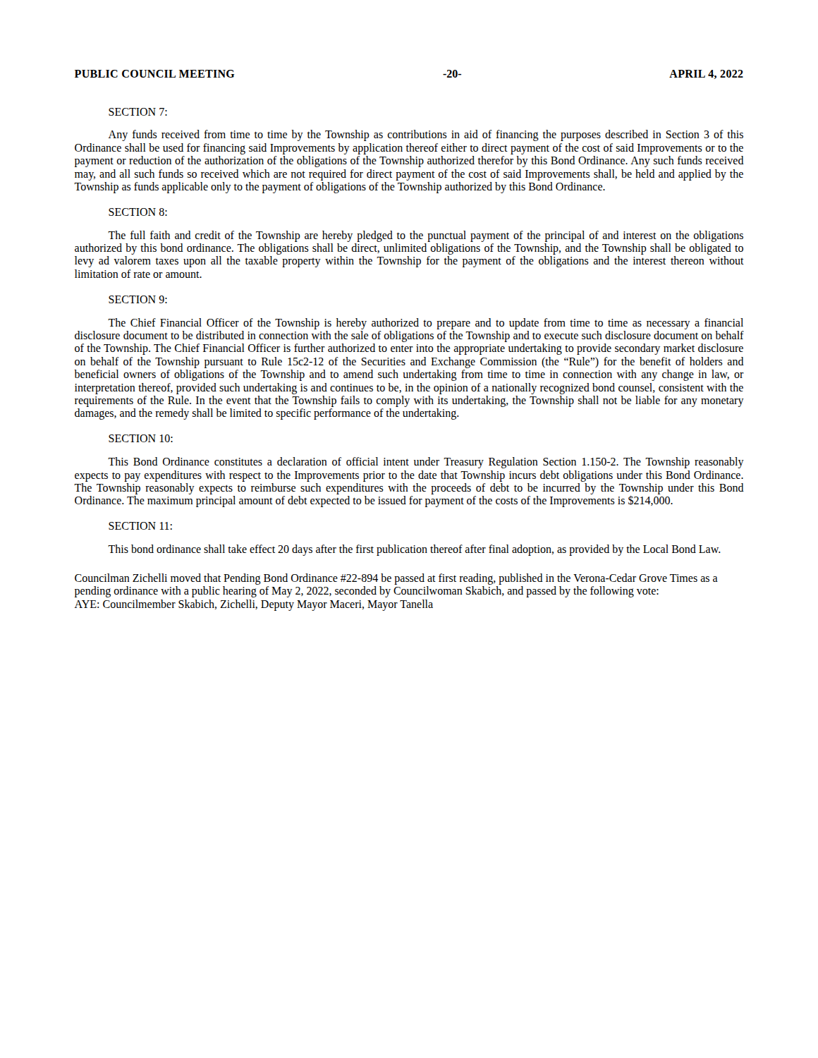PUBLIC COUNCIL MEETING -20- APRIL 4, 2022
SECTION 7:
Any funds received from time to time by the Township as contributions in aid of financing the purposes described in Section 3 of this Ordinance shall be used for financing said Improvements by application thereof either to direct payment of the cost of said Improvements or to the payment or reduction of the authorization of the obligations of the Township authorized therefor by this Bond Ordinance. Any such funds received may, and all such funds so received which are not required for direct payment of the cost of said Improvements shall, be held and applied by the Township as funds applicable only to the payment of obligations of the Township authorized by this Bond Ordinance.
SECTION 8:
The full faith and credit of the Township are hereby pledged to the punctual payment of the principal of and interest on the obligations authorized by this bond ordinance. The obligations shall be direct, unlimited obligations of the Township, and the Township shall be obligated to levy ad valorem taxes upon all the taxable property within the Township for the payment of the obligations and the interest thereon without limitation of rate or amount.
SECTION 9:
The Chief Financial Officer of the Township is hereby authorized to prepare and to update from time to time as necessary a financial disclosure document to be distributed in connection with the sale of obligations of the Township and to execute such disclosure document on behalf of the Township. The Chief Financial Officer is further authorized to enter into the appropriate undertaking to provide secondary market disclosure on behalf of the Township pursuant to Rule 15c2-12 of the Securities and Exchange Commission (the “Rule”) for the benefit of holders and beneficial owners of obligations of the Township and to amend such undertaking from time to time in connection with any change in law, or interpretation thereof, provided such undertaking is and continues to be, in the opinion of a nationally recognized bond counsel, consistent with the requirements of the Rule. In the event that the Township fails to comply with its undertaking, the Township shall not be liable for any monetary damages, and the remedy shall be limited to specific performance of the undertaking.
SECTION 10:
This Bond Ordinance constitutes a declaration of official intent under Treasury Regulation Section 1.150-2. The Township reasonably expects to pay expenditures with respect to the Improvements prior to the date that Township incurs debt obligations under this Bond Ordinance. The Township reasonably expects to reimburse such expenditures with the proceeds of debt to be incurred by the Township under this Bond Ordinance. The maximum principal amount of debt expected to be issued for payment of the costs of the Improvements is $214,000.
SECTION 11:
This bond ordinance shall take effect 20 days after the first publication thereof after final adoption, as provided by the Local Bond Law.
Councilman Zichelli moved that Pending Bond Ordinance #22-894 be passed at first reading, published in the Verona-Cedar Grove Times as a pending ordinance with a public hearing of May 2, 2022, seconded by Councilwoman Skabich, and passed by the following vote:
AYE: Councilmember Skabich, Zichelli, Deputy Mayor Maceri, Mayor Tanella